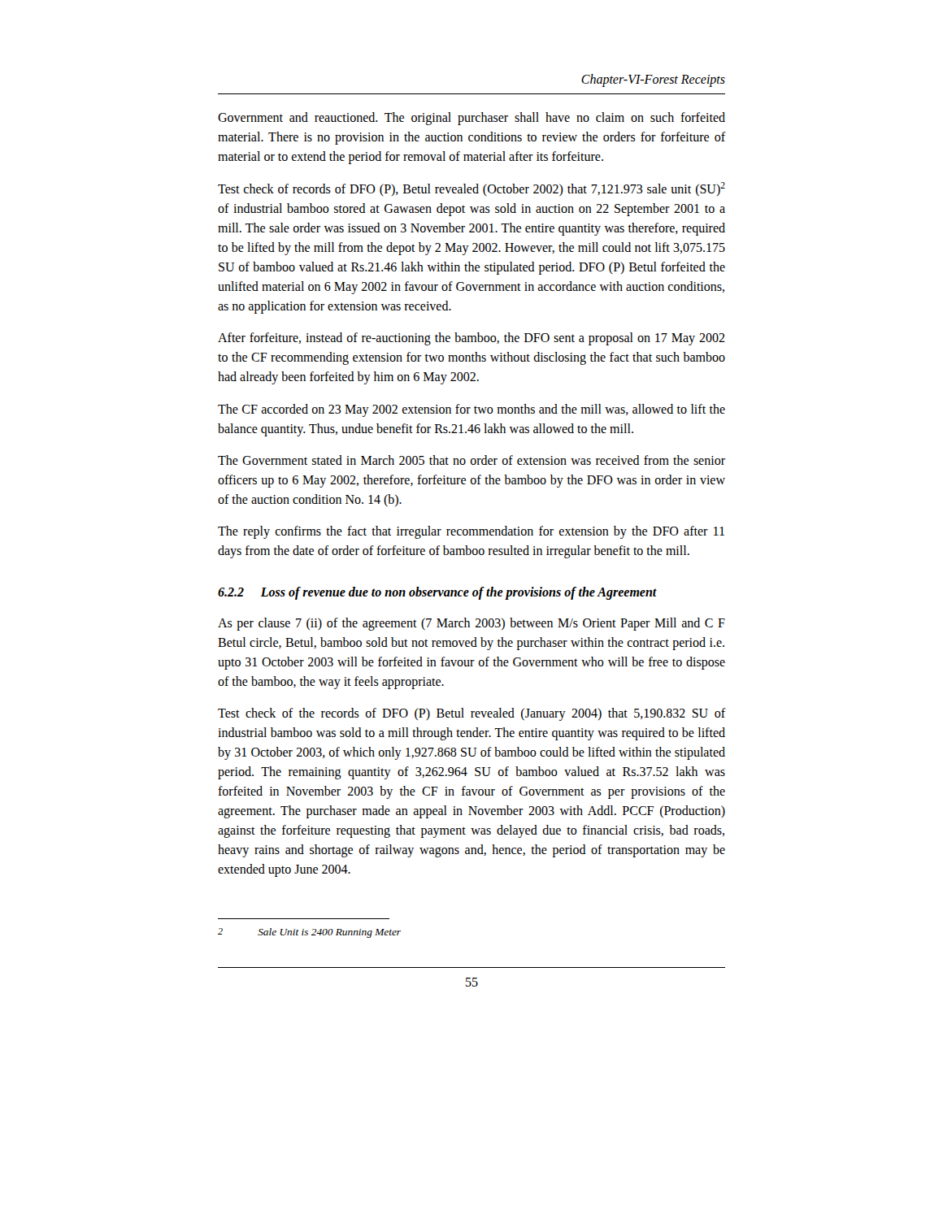Chapter-VI-Forest Receipts
Government and reauctioned. The original purchaser shall have no claim on such forfeited material. There is no provision in the auction conditions to review the orders for forfeiture of material or to extend the period for removal of material after its forfeiture.
Test check of records of DFO (P), Betul revealed (October 2002) that 7,121.973 sale unit (SU)2 of industrial bamboo stored at Gawasen depot was sold in auction on 22 September 2001 to a mill. The sale order was issued on 3 November 2001. The entire quantity was therefore, required to be lifted by the mill from the depot by 2 May 2002. However, the mill could not lift 3,075.175 SU of bamboo valued at Rs.21.46 lakh within the stipulated period. DFO (P) Betul forfeited the unlifted material on 6 May 2002 in favour of Government in accordance with auction conditions, as no application for extension was received.
After forfeiture, instead of re-auctioning the bamboo, the DFO sent a proposal on 17 May 2002 to the CF recommending extension for two months without disclosing the fact that such bamboo had already been forfeited by him on 6 May 2002.
The CF accorded on 23 May 2002 extension for two months and the mill was, allowed to lift the balance quantity. Thus, undue benefit for Rs.21.46 lakh was allowed to the mill.
The Government stated in March 2005 that no order of extension was received from the senior officers up to 6 May 2002, therefore, forfeiture of the bamboo by the DFO was in order in view of the auction condition No. 14 (b).
The reply confirms the fact that irregular recommendation for extension by the DFO after 11 days from the date of order of forfeiture of bamboo resulted in irregular benefit to the mill.
6.2.2 Loss of revenue due to non observance of the provisions of the Agreement
As per clause 7 (ii) of the agreement (7 March 2003) between M/s Orient Paper Mill and C F Betul circle, Betul, bamboo sold but not removed by the purchaser within the contract period i.e. upto 31 October 2003 will be forfeited in favour of the Government who will be free to dispose of the bamboo, the way it feels appropriate.
Test check of the records of DFO (P) Betul revealed (January 2004) that 5,190.832 SU of industrial bamboo was sold to a mill through tender. The entire quantity was required to be lifted by 31 October 2003, of which only 1,927.868 SU of bamboo could be lifted within the stipulated period. The remaining quantity of 3,262.964 SU of bamboo valued at Rs.37.52 lakh was forfeited in November 2003 by the CF in favour of Government as per provisions of the agreement. The purchaser made an appeal in November 2003 with Addl. PCCF (Production) against the forfeiture requesting that payment was delayed due to financial crisis, bad roads, heavy rains and shortage of railway wagons and, hence, the period of transportation may be extended upto June 2004.
2 Sale Unit is 2400 Running Meter
55